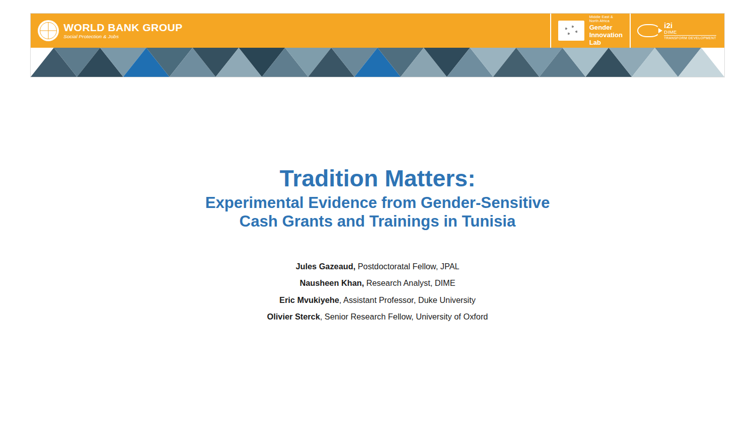WORLD BANK GROUP
Social Protection & Jobs
Middle East &
North Africa
Gender
Innovation
Lab
i2i
DIME
TRANSFORM DEVELOPMENT
Tradition Matters:
Experimental Evidence from Gender-Sensitive
Cash Grants and Trainings in Tunisia
Jules Gazeaud, Postdoctoratal Fellow, JPAL
Nausheen Khan, Research Analyst, DIME
Eric Mvukiyehe, Assistant Professor, Duke University
Olivier Sterck, Senior Research Fellow, University of Oxford